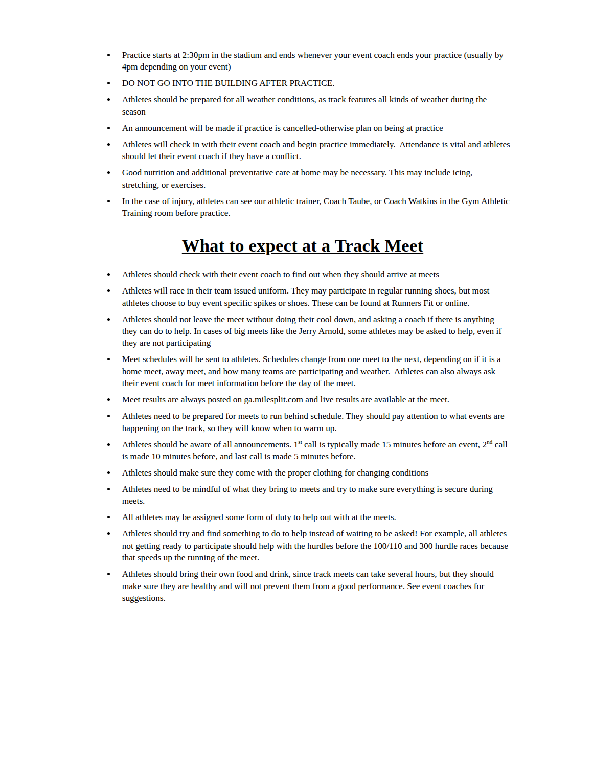Practice starts at 2:30pm in the stadium and ends whenever your event coach ends your practice (usually by 4pm depending on your event)
DO NOT GO INTO THE BUILDING AFTER PRACTICE.
Athletes should be prepared for all weather conditions, as track features all kinds of weather during the season
An announcement will be made if practice is cancelled-otherwise plan on being at practice
Athletes will check in with their event coach and begin practice immediately. Attendance is vital and athletes should let their event coach if they have a conflict.
Good nutrition and additional preventative care at home may be necessary. This may include icing, stretching, or exercises.
In the case of injury, athletes can see our athletic trainer, Coach Taube, or Coach Watkins in the Gym Athletic Training room before practice.
What to expect at a Track Meet
Athletes should check with their event coach to find out when they should arrive at meets
Athletes will race in their team issued uniform. They may participate in regular running shoes, but most athletes choose to buy event specific spikes or shoes. These can be found at Runners Fit or online.
Athletes should not leave the meet without doing their cool down, and asking a coach if there is anything they can do to help. In cases of big meets like the Jerry Arnold, some athletes may be asked to help, even if they are not participating
Meet schedules will be sent to athletes. Schedules change from one meet to the next, depending on if it is a home meet, away meet, and how many teams are participating and weather. Athletes can also always ask their event coach for meet information before the day of the meet.
Meet results are always posted on ga.milesplit.com and live results are available at the meet.
Athletes need to be prepared for meets to run behind schedule. They should pay attention to what events are happening on the track, so they will know when to warm up.
Athletes should be aware of all announcements. 1st call is typically made 15 minutes before an event, 2nd call is made 10 minutes before, and last call is made 5 minutes before.
Athletes should make sure they come with the proper clothing for changing conditions
Athletes need to be mindful of what they bring to meets and try to make sure everything is secure during meets.
All athletes may be assigned some form of duty to help out with at the meets.
Athletes should try and find something to do to help instead of waiting to be asked! For example, all athletes not getting ready to participate should help with the hurdles before the 100/110 and 300 hurdle races because that speeds up the running of the meet.
Athletes should bring their own food and drink, since track meets can take several hours, but they should make sure they are healthy and will not prevent them from a good performance. See event coaches for suggestions.